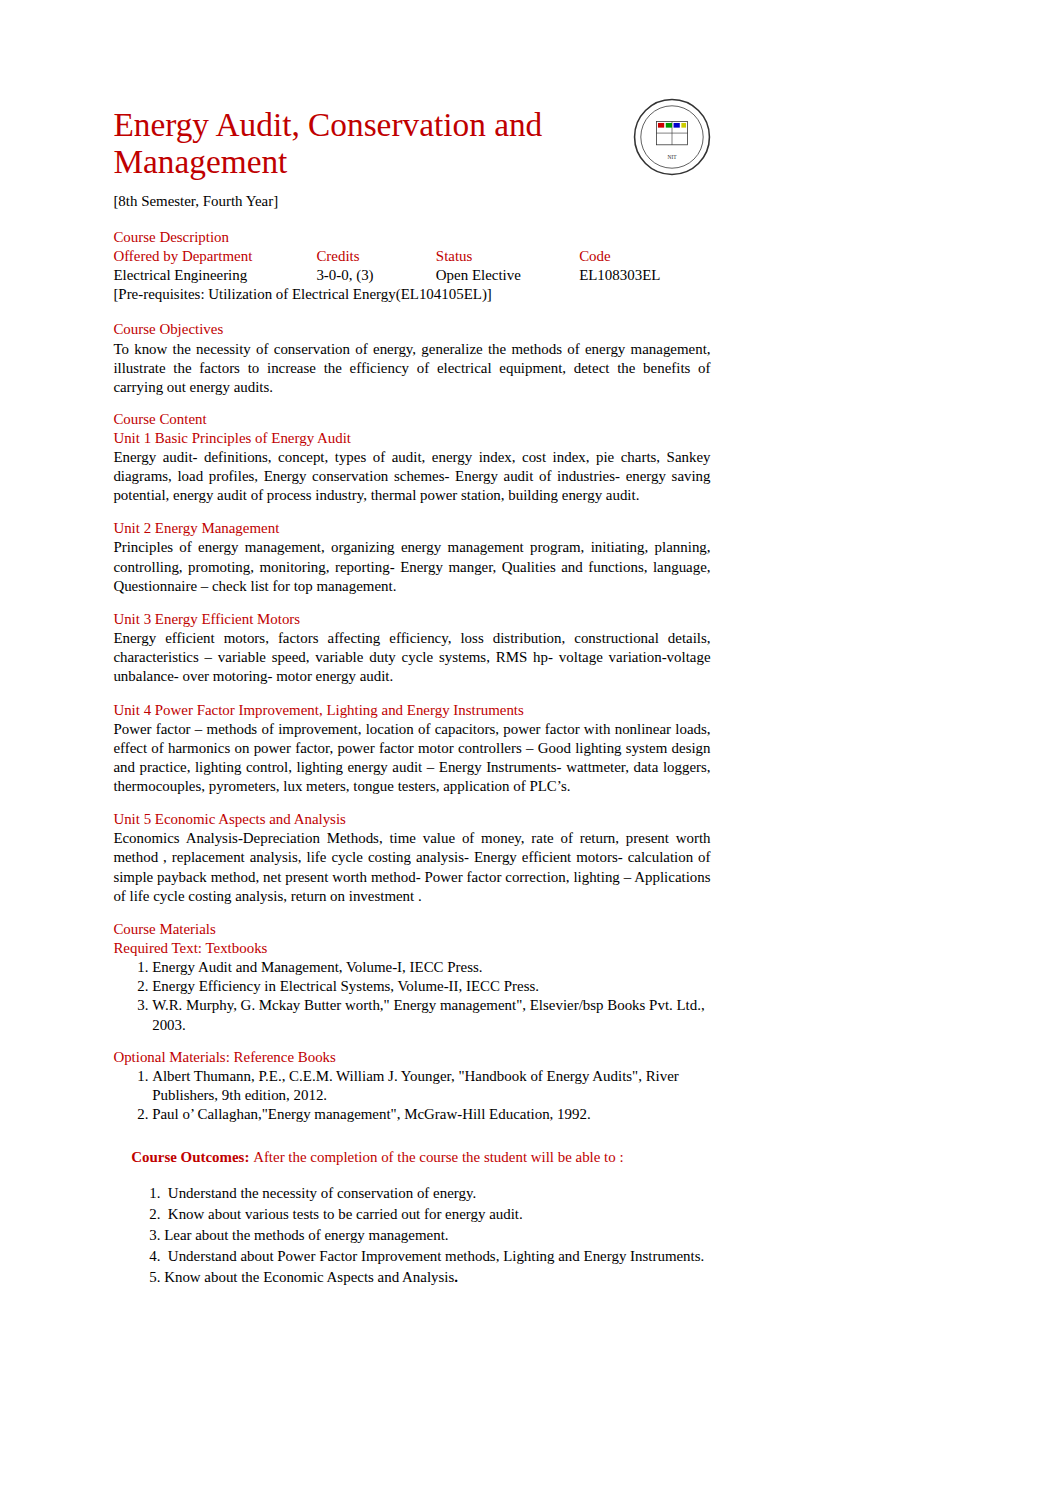Energy Audit, Conservation and Management
[8th Semester, Fourth Year]
Course Description
| Offered by Department | Credits | Status | Code |
| Electrical Engineering | 3-0-0, (3) | Open Elective | EL108303EL |
[Pre-requisites: Utilization of Electrical Energy(EL104105EL)]
Course Objectives
To know the necessity of conservation of energy, generalize the methods of energy management, illustrate the factors to increase the efficiency of electrical equipment, detect the benefits of carrying out energy audits.
Course Content
Unit 1 Basic Principles of Energy Audit
Energy audit- definitions, concept, types of audit, energy index, cost index, pie charts, Sankey diagrams, load profiles, Energy conservation schemes- Energy audit of industries- energy saving potential, energy audit of process industry, thermal power station, building energy audit.
Unit 2 Energy Management
Principles of energy management, organizing energy management program, initiating, planning, controlling, promoting, monitoring, reporting- Energy manger, Qualities and functions, language, Questionnaire – check list for top management.
Unit 3 Energy Efficient Motors
Energy efficient motors, factors affecting efficiency, loss distribution, constructional details, characteristics – variable speed, variable duty cycle systems, RMS hp- voltage variation-voltage unbalance- over motoring- motor energy audit.
Unit 4 Power Factor Improvement, Lighting and Energy Instruments
Power factor – methods of improvement, location of capacitors, power factor with nonlinear loads, effect of harmonics on power factor, power factor motor controllers – Good lighting system design and practice, lighting control, lighting energy audit – Energy Instruments- wattmeter, data loggers, thermocouples, pyrometers, lux meters, tongue testers, application of PLC’s.
Unit 5 Economic Aspects and Analysis
Economics Analysis-Depreciation Methods, time value of money, rate of return, present worth method , replacement analysis, life cycle costing analysis- Energy efficient motors- calculation of simple payback method, net present worth method- Power factor correction, lighting – Applications of life cycle costing analysis, return on investment .
Course Materials
Required Text: Textbooks
Energy Audit and Management, Volume-I, IECC Press.
Energy Efficiency in Electrical Systems, Volume-II, IECC Press.
W.R. Murphy, G. Mckay Butter worth," Energy management", Elsevier/bsp Books Pvt. Ltd., 2003.
Optional Materials: Reference Books
Albert Thumann, P.E., C.E.M. William J. Younger, "Handbook of Energy Audits", River Publishers, 9th edition, 2012.
Paul o’ Callaghan,"Energy management", McGraw-Hill Education, 1992.
Course Outcomes: After the completion of the course the student will be able to :
Understand the necessity of conservation of energy.
Know about various tests to be carried out for energy audit.
Lear about the methods of energy management.
Understand about Power Factor Improvement methods, Lighting and Energy Instruments.
Know about the Economic Aspects and Analysis.